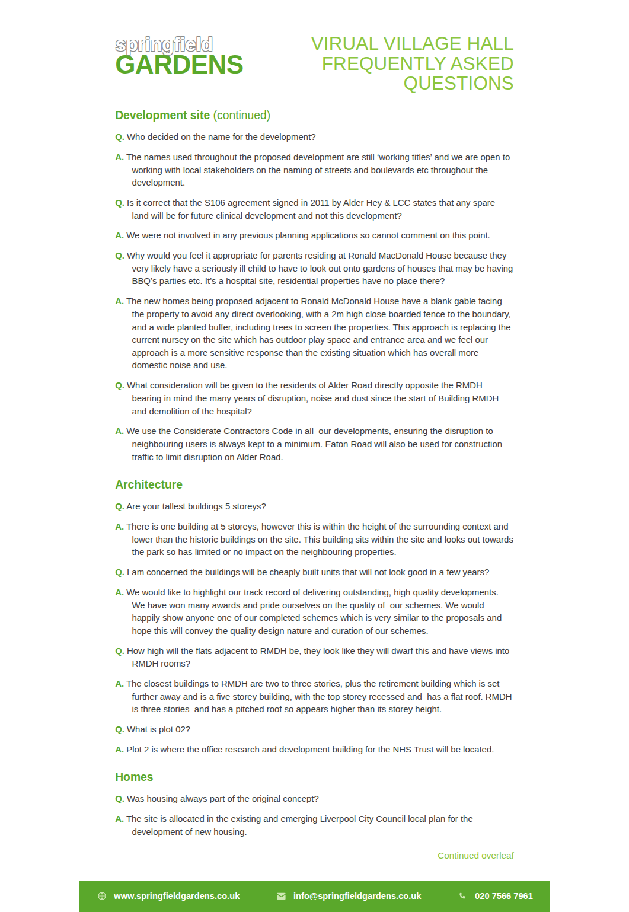springfield GARDENS
VIRUAL VILLAGE HALL FREQUENTLY ASKED QUESTIONS
Development site (continued)
Q. Who decided on the name for the development?
A. The names used throughout the proposed development are still ‘working titles’ and we are open to working with local stakeholders on the naming of streets and boulevards etc throughout the development.
Q. Is it correct that the S106 agreement signed in 2011 by Alder Hey & LCC states that any spare land will be for future clinical development and not this development?
A. We were not involved in any previous planning applications so cannot comment on this point.
Q. Why would you feel it appropriate for parents residing at Ronald MacDonald House because they very likely have a seriously ill child to have to look out onto gardens of houses that may be having BBQ’s parties etc. It’s a hospital site, residential properties have no place there?
A. The new homes being proposed adjacent to Ronald McDonald House have a blank gable facing the property to avoid any direct overlooking, with a 2m high close boarded fence to the boundary, and a wide planted buffer, including trees to screen the properties. This approach is replacing the current nursey on the site which has outdoor play space and entrance area and we feel our approach is a more sensitive response than the existing situation which has overall more domestic noise and use.
Q. What consideration will be given to the residents of Alder Road directly opposite the RMDH bearing in mind the many years of disruption, noise and dust since the start of Building RMDH and demolition of the hospital?
A. We use the Considerate Contractors Code in all our developments, ensuring the disruption to neighbouring users is always kept to a minimum. Eaton Road will also be used for construction traffic to limit disruption on Alder Road.
Architecture
Q. Are your tallest buildings 5 storeys?
A. There is one building at 5 storeys, however this is within the height of the surrounding context and lower than the historic buildings on the site. This building sits within the site and looks out towards the park so has limited or no impact on the neighbouring properties.
Q. I am concerned the buildings will be cheaply built units that will not look good in a few years?
A. We would like to highlight our track record of delivering outstanding, high quality developments. We have won many awards and pride ourselves on the quality of our schemes. We would happily show anyone one of our completed schemes which is very similar to the proposals and hope this will convey the quality design nature and curation of our schemes.
Q. How high will the flats adjacent to RMDH be, they look like they will dwarf this and have views into RMDH rooms?
A. The closest buildings to RMDH are two to three stories, plus the retirement building which is set further away and is a five storey building, with the top storey recessed and has a flat roof. RMDH is three stories and has a pitched roof so appears higher than its storey height.
Q. What is plot 02?
A. Plot 2 is where the office research and development building for the NHS Trust will be located.
Homes
Q. Was housing always part of the original concept?
A. The site is allocated in the existing and emerging Liverpool City Council local plan for the development of new housing.
Continued overleaf
www.springfieldgardens.co.uk
info@springfieldgardens.co.uk
020 7566 7961